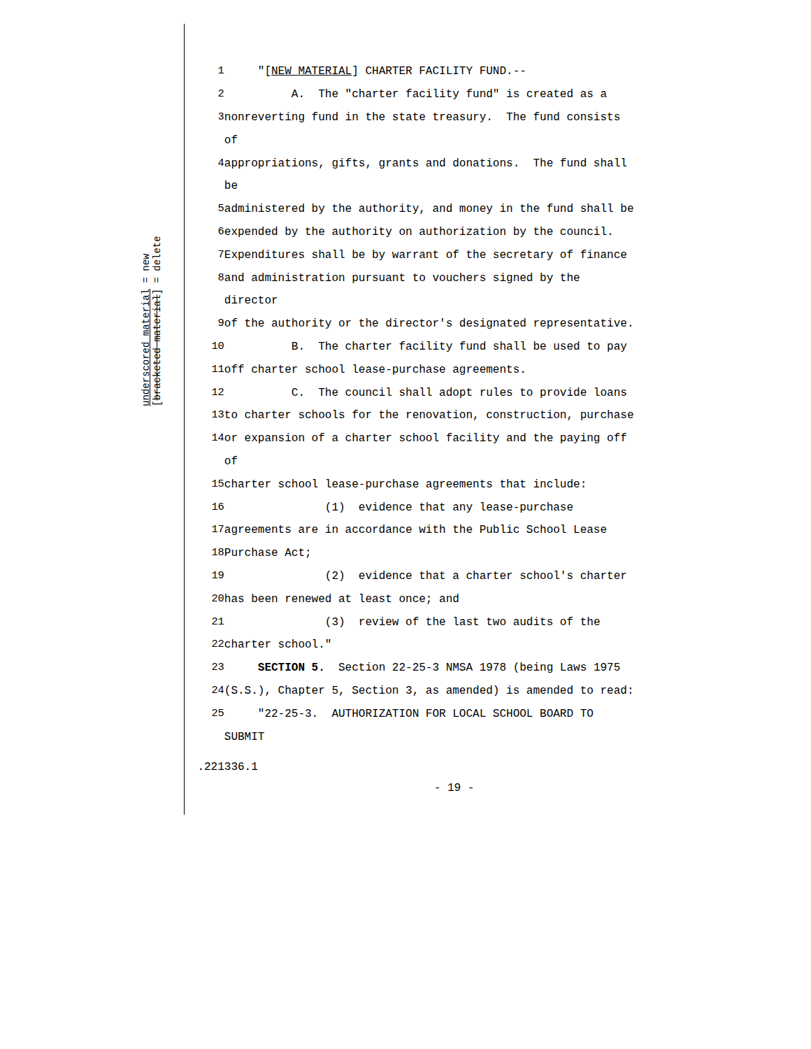underscored material = new
[bracketed material] = delete
| 1 | "[ NEW MATERIAL ] CHARTER FACILITY FUND.-- |
| 2 | A. The "charter facility fund" is created as a |
| 3 | nonreverting fund in the state treasury. The fund consists of |
| 4 | appropriations, gifts, grants and donations. The fund shall be |
| 5 | administered by the authority, and money in the fund shall be |
| 6 | expended by the authority on authorization by the council. |
| 7 | Expenditures shall be by warrant of the secretary of finance |
| 8 | and administration pursuant to vouchers signed by the director |
| 9 | of the authority or the director's designated representative. |
| 10 | B. The charter facility fund shall be used to pay |
| 11 | off charter school lease-purchase agreements. |
| 12 | C. The council shall adopt rules to provide loans |
| 13 | to charter schools for the renovation, construction, purchase |
| 14 | or expansion of a charter school facility and the paying off of |
| 15 | charter school lease-purchase agreements that include: |
| 16 | (1) evidence that any lease-purchase |
| 17 | agreements are in accordance with the Public School Lease |
| 18 | Purchase Act; |
| 19 | (2) evidence that a charter school's charter |
| 20 | has been renewed at least once; and |
| 21 | (3) review of the last two audits of the |
| 22 | charter school." |
| 23 | SECTION 5. Section 22-25-3 NMSA 1978 (being Laws 1975 |
| 24 | (S.S.), Chapter 5, Section 3, as amended) is amended to read: |
| 25 | "22-25-3. AUTHORIZATION FOR LOCAL SCHOOL BOARD TO SUBMIT |
.221336.1
- 19 -